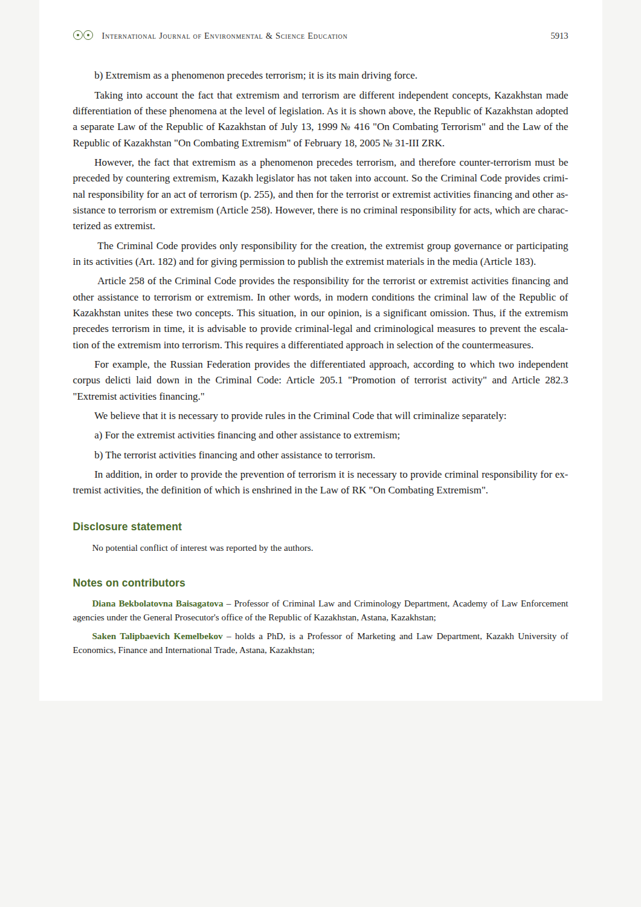International Journal of Environmental & Science Education 5913
b) Extremism as a phenomenon precedes terrorism; it is its main driving force.
Taking into account the fact that extremism and terrorism are different independent concepts, Kazakhstan made differentiation of these phenomena at the level of legislation. As it is shown above, the Republic of Kazakhstan adopted a separate Law of the Republic of Kazakhstan of July 13, 1999 № 416 "On Combating Terrorism" and the Law of the Republic of Kazakhstan "On Combating Extremism" of February 18, 2005 № 31-III ZRK.
However, the fact that extremism as a phenomenon precedes terrorism, and therefore counter-terrorism must be preceded by countering extremism, Kazakh legislator has not taken into account. So the Criminal Code provides criminal responsibility for an act of terrorism (p. 255), and then for the terrorist or extremist activities financing and other assistance to terrorism or extremism (Article 258). However, there is no criminal responsibility for acts, which are characterized as extremist.
The Criminal Code provides only responsibility for the creation, the extremist group governance or participating in its activities (Art. 182) and for giving permission to publish the extremist materials in the media (Article 183).
Article 258 of the Criminal Code provides the responsibility for the terrorist or extremist activities financing and other assistance to terrorism or extremism. In other words, in modern conditions the criminal law of the Republic of Kazakhstan unites these two concepts. This situation, in our opinion, is a significant omission. Thus, if the extremism precedes terrorism in time, it is advisable to provide criminal-legal and criminological measures to prevent the escalation of the extremism into terrorism. This requires a differentiated approach in selection of the countermeasures.
For example, the Russian Federation provides the differentiated approach, according to which two independent corpus delicti laid down in the Criminal Code: Article 205.1 "Promotion of terrorist activity" and Article 282.3 "Extremist activities financing."
We believe that it is necessary to provide rules in the Criminal Code that will criminalize separately:
a) For the extremist activities financing and other assistance to extremism;
b) The terrorist activities financing and other assistance to terrorism.
In addition, in order to provide the prevention of terrorism it is necessary to provide criminal responsibility for extremist activities, the definition of which is enshrined in the Law of RK "On Combating Extremism".
Disclosure statement
No potential conflict of interest was reported by the authors.
Notes on contributors
Diana Bekbolatovna Baisagatova – Professor of Criminal Law and Criminology Department, Academy of Law Enforcement agencies under the General Prosecutor's office of the Republic of Kazakhstan, Astana, Kazakhstan;
Saken Talipbaevich Kemelbekov – holds a PhD, is a Professor of Marketing and Law Department, Kazakh University of Economics, Finance and International Trade, Astana, Kazakhstan;